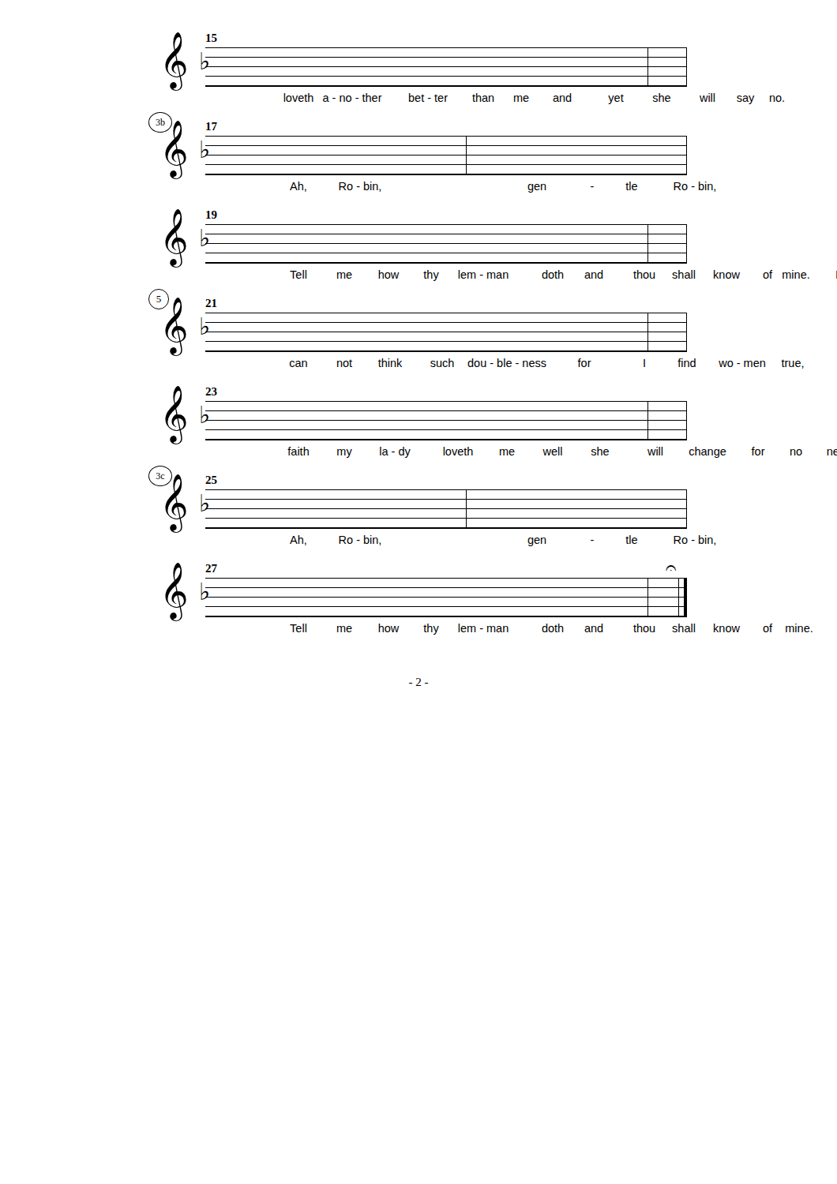15
𝄞 ♭
3b
loveth a - no - ther bet - ter than me and yet she will say no.
17
𝄞 ♭
Ah, Ro - bin, gen - tle Ro - bin,
19
𝄞 ♭
5
Tell me how thy lem - man doth and thou shall know of mine. I
21
𝄞 ♭
can not think such dou - ble - ness for I find wo - men true, In
23
𝄞 ♭
3c
faith my la - dy loveth me well she will change for no new
25
𝄞 ♭
Ah, Ro - bin, gen - tle Ro - bin,
27
𝄞 ♭ 𝄐
Tell me how thy lem - man doth and thou shall know of mine.
- 2 -